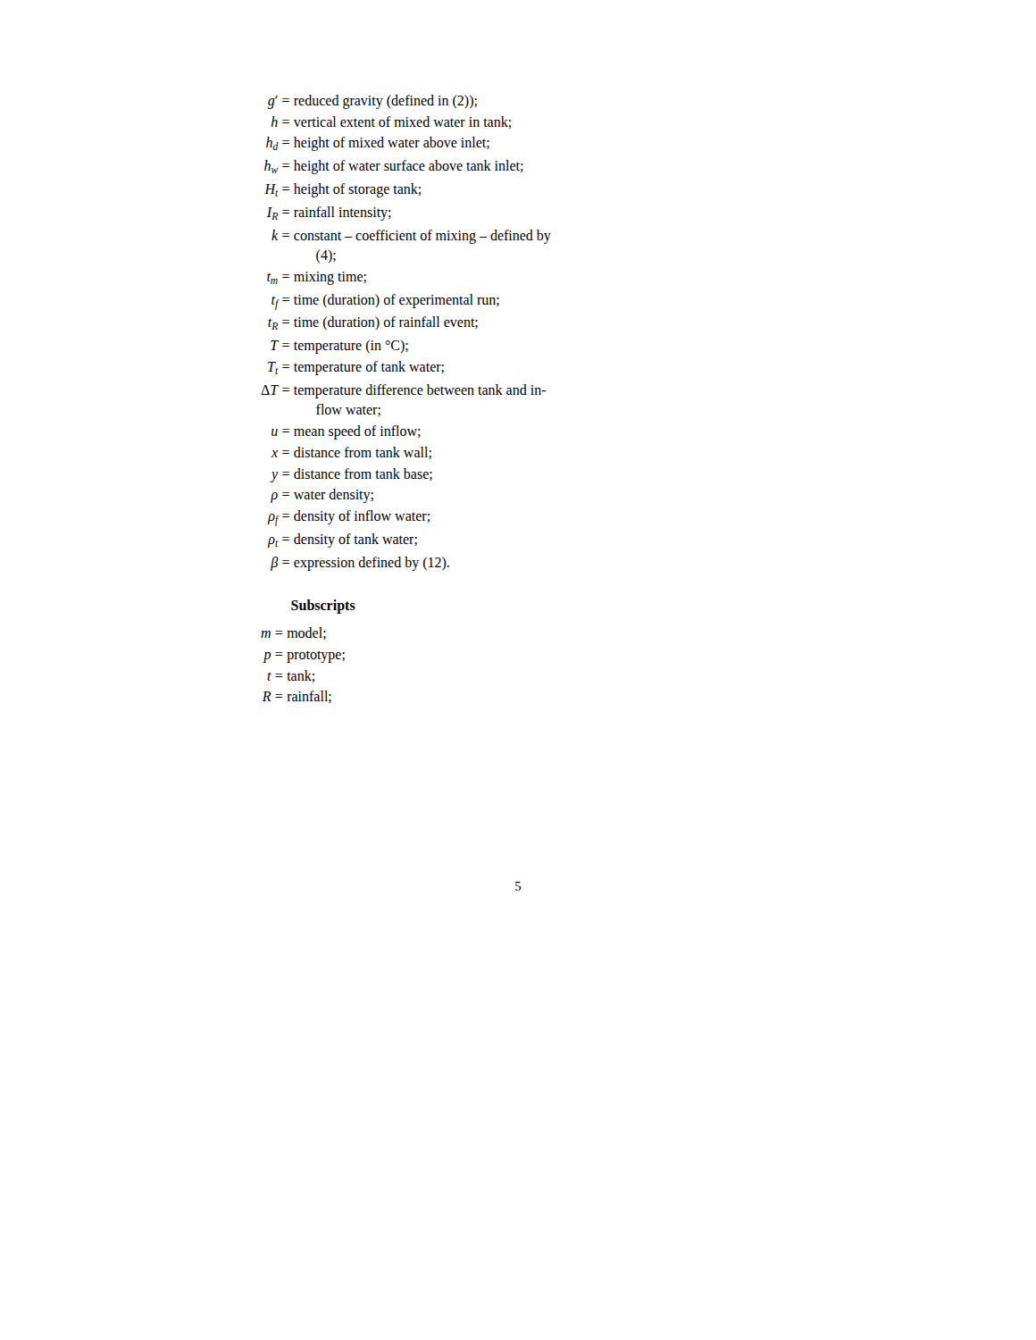| g ′ | = | reduced gravity (defined in (2)); |
| h | = | vertical extent of mixed water in tank; |
| h d | = | height of mixed water above inlet; |
| h w | = | height of water surface above tank inlet; |
| H t | = | height of storage tank; |
| I R | = | rainfall intensity; |
| k | = | constant – coefficient of mixing – defined by (4); |
| t m | = | mixing time; |
| t f | = | time (duration) of experimental run; |
| t R | = | time (duration) of rainfall event; |
| T | = | temperature (in °C); |
| T t | = | temperature of tank water; |
| Δ T | = | temperature difference between tank and in- flow water; |
| u | = | mean speed of inflow; |
| x | = | distance from tank wall; |
| y | = | distance from tank base; |
| ρ | = | water density; |
| ρ f | = | density of inflow water; |
| ρ t | = | density of tank water; |
| β | = | expression defined by (12). |
Subscripts
| m | = | model; |
| p | = | prototype; |
| t | = | tank; |
| R | = | rainfall; |
5